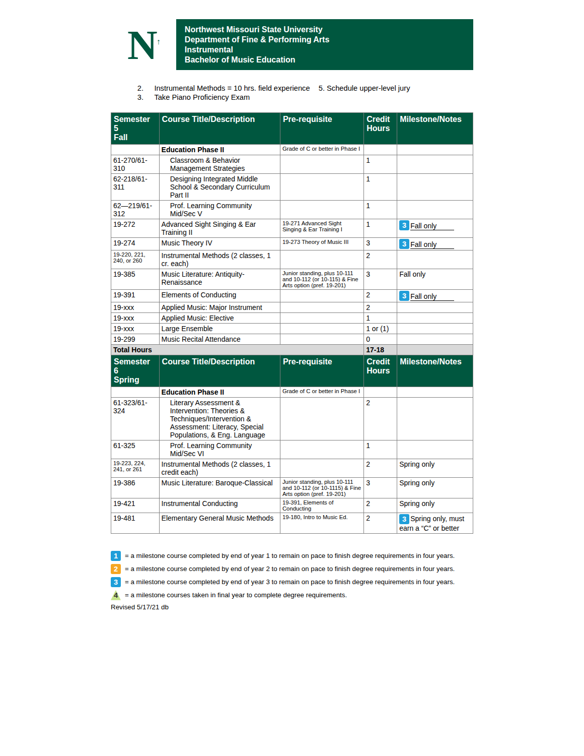N↑
Northwest Missouri State University
Department of Fine & Performing Arts
Instrumental
Bachelor of Music Education
| 2. | Instrumental Methods = 10 hrs. field experience | 5. Schedule upper-level jury |
| 3. | Take Piano Proficiency Exam | |
| Semester 5 Fall | Course Title/Description | Pre-requisite | Credit Hours | Milestone/Notes |
| --- | --- | --- | --- | --- |
| | Education Phase II | Grade of C or better in Phase I | | |
| 61-270/61-310 | Classroom & Behavior Management Strategies | | 1 | |
| 62-218/61-311 | Designing Integrated Middle School & Secondary Curriculum Part II | | 1 | |
| 62—219/61-312 | Prof. Learning Community Mid/Sec V | | 1 | |
| 19-272 | Advanced Sight Singing & Ear Training II | 19-271 Advanced Sight Singing & Ear Training I | 1 | 3 Fall only |
| 19-274 | Music Theory IV | 19-273 Theory of Music III | 3 | 3 Fall only |
| 19-220, 221, 240, or 260 | Instrumental Methods (2 classes, 1 cr. each) | | 2 | |
| 19-385 | Music Literature: Antiquity-Renaissance | Junior standing, plus 10-111 and 10-112 (or 10-115) & Fine Arts option (pref. 19-201) | 3 | Fall only |
| 19-391 | Elements of Conducting | | 2 | 3 Fall only |
| 19-xxx | Applied Music: Major Instrument | | 2 | |
| 19-xxx | Applied Music: Elective | | 1 | |
| 19-xxx | Large Ensemble | | 1 or (1) | |
| 19-299 | Music Recital Attendance | | 0 | |
| Total Hours | 17-18 | |
| Semester 6 Spring | Course Title/Description | Pre-requisite | Credit Hours | Milestone/Notes |
| | Education Phase II | Grade of C or better in Phase I | | |
| 61-323/61-324 | Literary Assessment & Intervention: Theories & Techniques/Intervention & Assessment: Literacy, Special Populations, & Eng. Language | | 2 | |
| 61-325 | Prof. Learning Community Mid/Sec VI | | 1 | |
| 19-223, 224, 241, or 261 | Instrumental Methods (2 classes, 1 credit each) | | 2 | Spring only |
| 19-386 | Music Literature: Baroque-Classical | Junior standing, plus 10-111 and 10-112 (or 10-1115) & Fine Arts option (pref. 19-201) | 3 | Spring only |
| 19-421 | Instrumental Conducting | 19-391, Elements of Conducting | 2 | Spring only |
| 19-481 | Elementary General Music Methods | 19-180, Intro to Music Ed. | 2 | 3 Spring only, must earn a “C” or better |
1 = a milestone course completed by end of year 1 to remain on pace to finish degree requirements in four years.
2 = a milestone course completed by end of year 2 to remain on pace to finish degree requirements in four years.
3 = a milestone course completed by end of year 3 to remain on pace to finish degree requirements in four years.
4 = a milestone courses taken in final year to complete degree requirements.
Revised 5/17/21 db